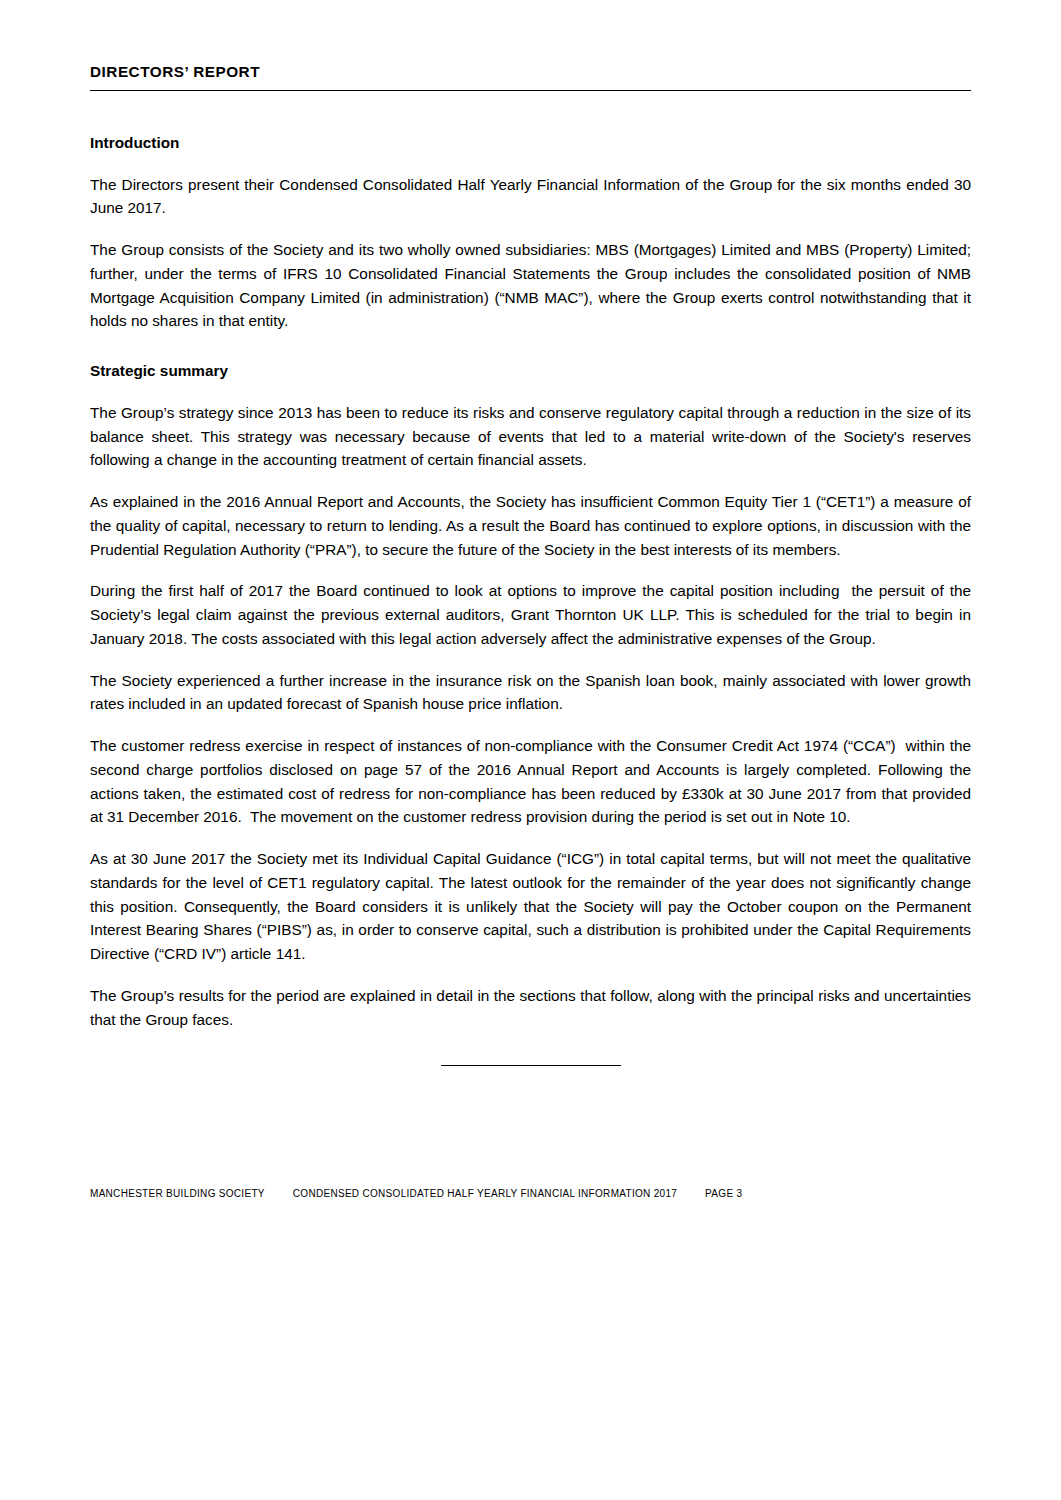DIRECTORS’ REPORT
Introduction
The Directors present their Condensed Consolidated Half Yearly Financial Information of the Group for the six months ended 30 June 2017.
The Group consists of the Society and its two wholly owned subsidiaries: MBS (Mortgages) Limited and MBS (Property) Limited; further, under the terms of IFRS 10 Consolidated Financial Statements the Group includes the consolidated position of NMB Mortgage Acquisition Company Limited (in administration) (“NMB MAC”), where the Group exerts control notwithstanding that it holds no shares in that entity.
Strategic summary
The Group’s strategy since 2013 has been to reduce its risks and conserve regulatory capital through a reduction in the size of its balance sheet. This strategy was necessary because of events that led to a material write-down of the Society's reserves following a change in the accounting treatment of certain financial assets.
As explained in the 2016 Annual Report and Accounts, the Society has insufficient Common Equity Tier 1 (“CET1”) a measure of the quality of capital, necessary to return to lending. As a result the Board has continued to explore options, in discussion with the Prudential Regulation Authority (“PRA”), to secure the future of the Society in the best interests of its members.
During the first half of 2017 the Board continued to look at options to improve the capital position including the persuit of the Society’s legal claim against the previous external auditors, Grant Thornton UK LLP. This is scheduled for the trial to begin in January 2018. The costs associated with this legal action adversely affect the administrative expenses of the Group.
The Society experienced a further increase in the insurance risk on the Spanish loan book, mainly associated with lower growth rates included in an updated forecast of Spanish house price inflation.
The customer redress exercise in respect of instances of non-compliance with the Consumer Credit Act 1974 (“CCA”) within the second charge portfolios disclosed on page 57 of the 2016 Annual Report and Accounts is largely completed. Following the actions taken, the estimated cost of redress for non-compliance has been reduced by £330k at 30 June 2017 from that provided at 31 December 2016. The movement on the customer redress provision during the period is set out in Note 10.
As at 30 June 2017 the Society met its Individual Capital Guidance (“ICG”) in total capital terms, but will not meet the qualitative standards for the level of CET1 regulatory capital. The latest outlook for the remainder of the year does not significantly change this position. Consequently, the Board considers it is unlikely that the Society will pay the October coupon on the Permanent Interest Bearing Shares (“PIBS”) as, in order to conserve capital, such a distribution is prohibited under the Capital Requirements Directive (“CRD IV”) article 141.
The Group’s results for the period are explained in detail in the sections that follow, along with the principal risks and uncertainties that the Group faces.
MANCHESTER BUILDING SOCIETY CONDENSED CONSOLIDATED HALF YEARLY FINANCIAL INFORMATION 2017 PAGE 3